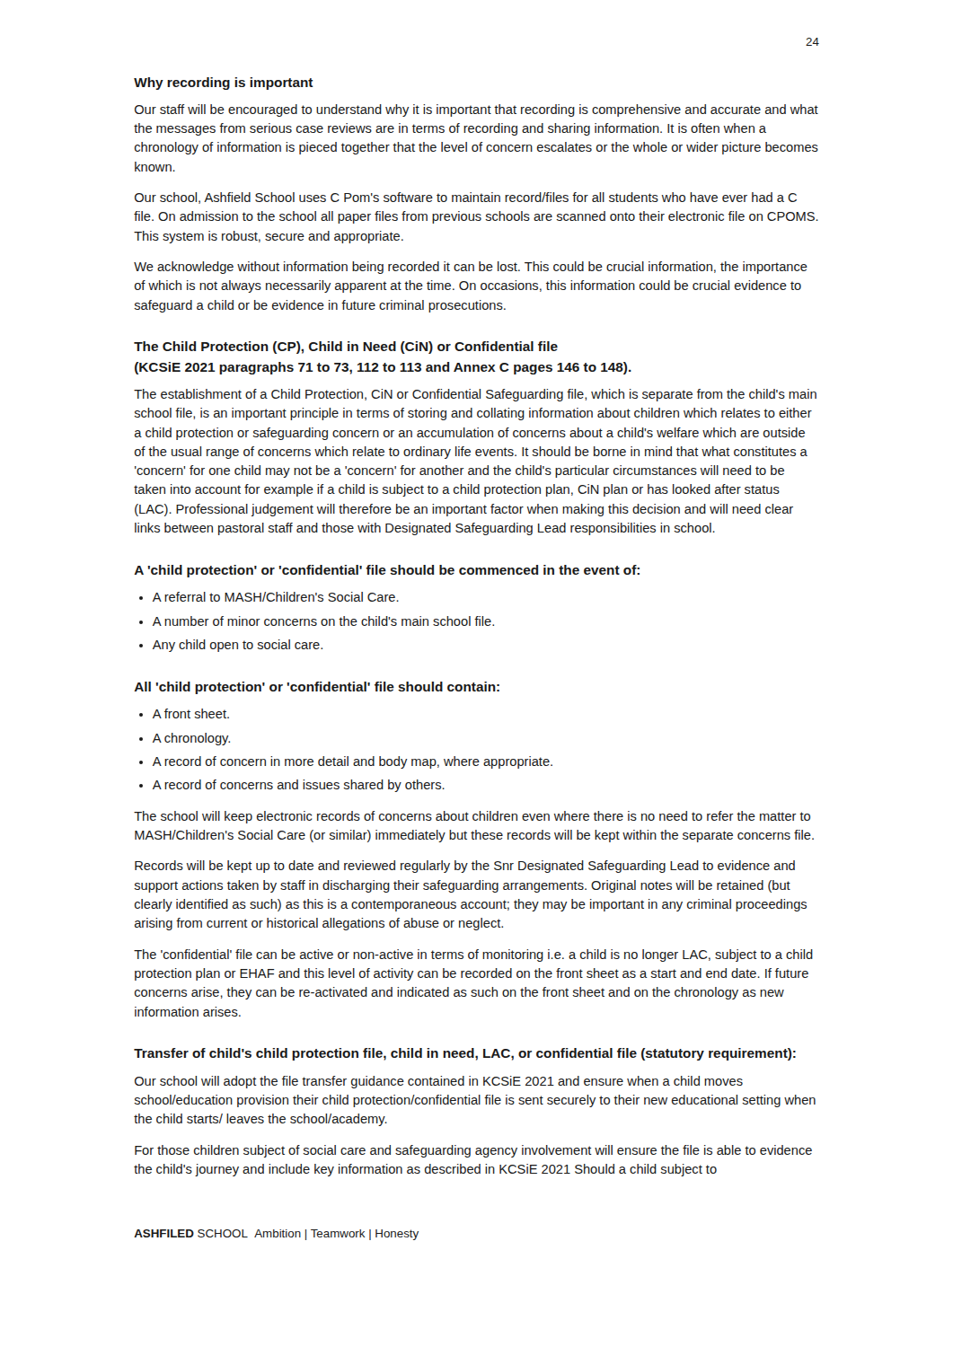24
Why recording is important
Our staff will be encouraged to understand why it is important that recording is comprehensive and accurate and what the messages from serious case reviews are in terms of recording and sharing information. It is often when a chronology of information is pieced together that the level of concern escalates or the whole or wider picture becomes known.
Our school, Ashfield School uses C Pom's software to maintain record/files for all students who have ever had a C file. On admission to the school all paper files from previous schools are scanned onto their electronic file on CPOMS. This system is robust, secure and appropriate.
We acknowledge without information being recorded it can be lost. This could be crucial information, the importance of which is not always necessarily apparent at the time. On occasions, this information could be crucial evidence to safeguard a child or be evidence in future criminal prosecutions.
The Child Protection (CP), Child in Need (CiN) or Confidential file
(KCSiE 2021 paragraphs 71 to 73, 112 to 113 and Annex C pages 146 to 148).
The establishment of a Child Protection, CiN or Confidential Safeguarding file, which is separate from the child's main school file, is an important principle in terms of storing and collating information about children which relates to either a child protection or safeguarding concern or an accumulation of concerns about a child's welfare which are outside of the usual range of concerns which relate to ordinary life events. It should be borne in mind that what constitutes a 'concern' for one child may not be a 'concern' for another and the child's particular circumstances will need to be taken into account for example if a child is subject to a child protection plan, CiN plan or has looked after status (LAC). Professional judgement will therefore be an important factor when making this decision and will need clear links between pastoral staff and those with Designated Safeguarding Lead responsibilities in school.
A 'child protection' or 'confidential' file should be commenced in the event of:
A referral to MASH/Children's Social Care.
A number of minor concerns on the child's main school file.
Any child open to social care.
All 'child protection' or 'confidential' file should contain:
A front sheet.
A chronology.
A record of concern in more detail and body map, where appropriate.
A record of concerns and issues shared by others.
The school will keep electronic records of concerns about children even where there is no need to refer the matter to MASH/Children's Social Care (or similar) immediately but these records will be kept within the separate concerns file.
Records will be kept up to date and reviewed regularly by the Snr Designated Safeguarding Lead to evidence and support actions taken by staff in discharging their safeguarding arrangements. Original notes will be retained (but clearly identified as such) as this is a contemporaneous account; they may be important in any criminal proceedings arising from current or historical allegations of abuse or neglect.
The 'confidential' file can be active or non-active in terms of monitoring i.e. a child is no longer LAC, subject to a child protection plan or EHAF and this level of activity can be recorded on the front sheet as a start and end date. If future concerns arise, they can be re-activated and indicated as such on the front sheet and on the chronology as new information arises.
Transfer of child's child protection file, child in need, LAC, or confidential file (statutory requirement):
Our school will adopt the file transfer guidance contained in KCSiE 2021 and ensure when a child moves school/education provision their child protection/confidential file is sent securely to their new educational setting when the child starts/ leaves the school/academy.
For those children subject of social care and safeguarding agency involvement will ensure the file is able to evidence the child's journey and include key information as described in KCSiE 2021 Should a child subject to
ASHFILED SCHOOL Ambition | Teamwork | Honesty